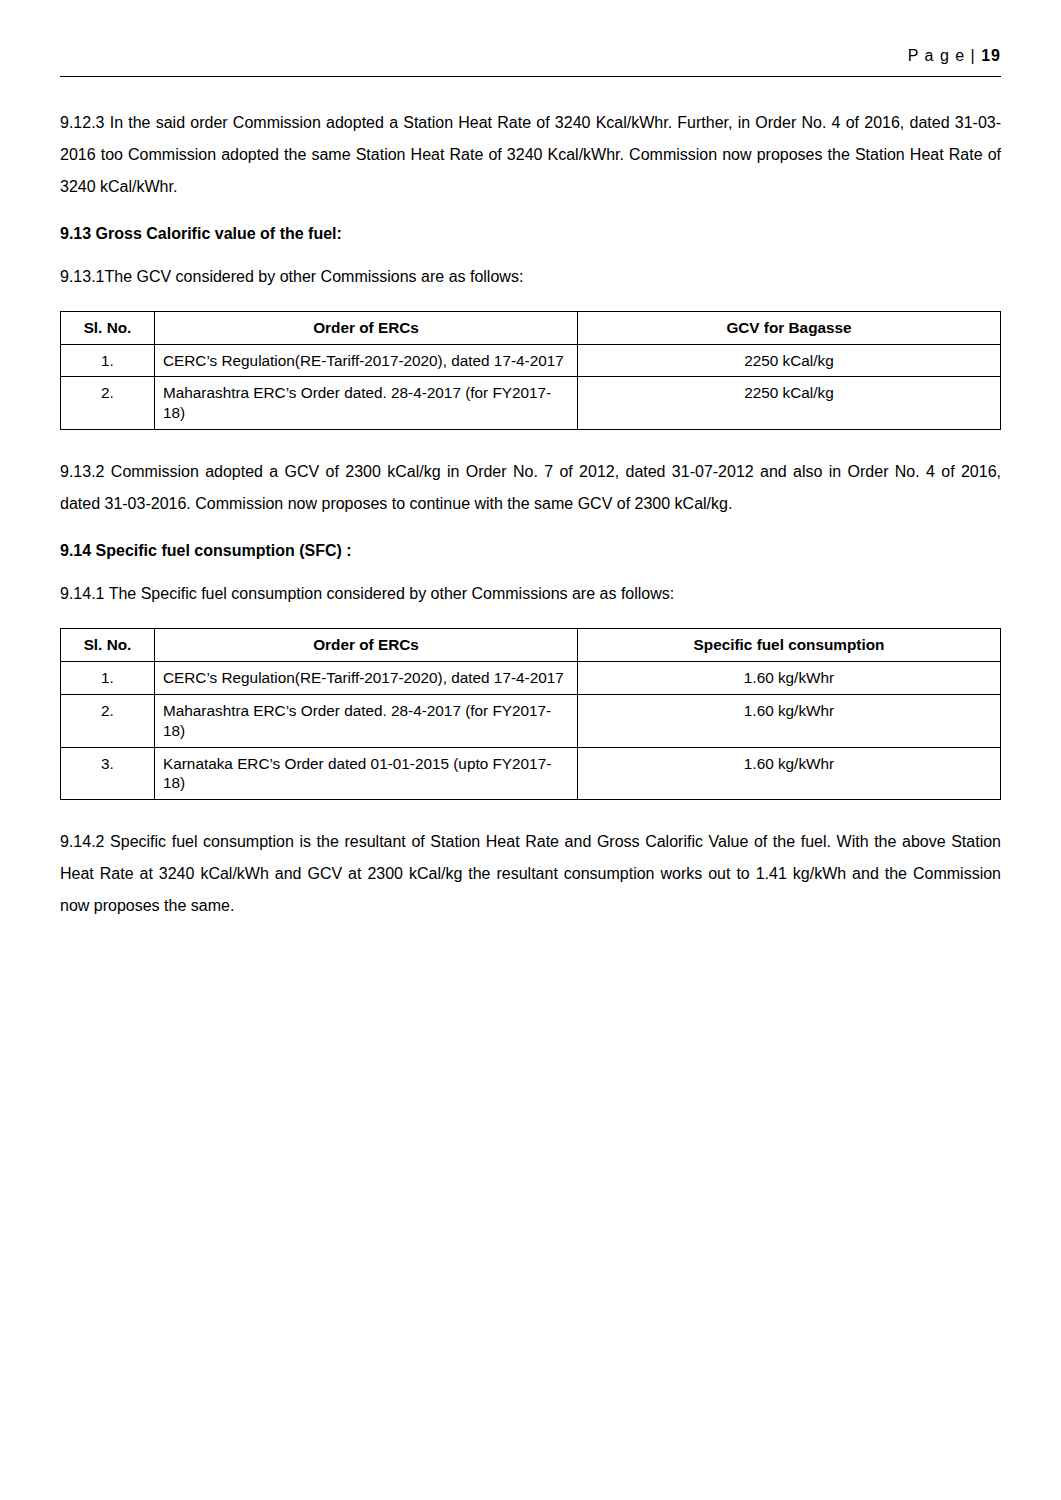P a g e | 19
9.12.3 In the said order Commission adopted a Station Heat Rate of 3240 Kcal/kWhr. Further, in Order No. 4 of 2016, dated 31-03-2016 too Commission adopted the same Station Heat Rate of 3240 Kcal/kWhr. Commission now proposes the Station Heat Rate of 3240 kCal/kWhr.
9.13 Gross Calorific value of the fuel:
9.13.1The GCV considered by other Commissions are as follows:
| Sl. No. | Order of ERCs | GCV for Bagasse |
| --- | --- | --- |
| 1. | CERC’s Regulation(RE-Tariff-2017-2020), dated 17-4-2017 | 2250 kCal/kg |
| 2. | Maharashtra ERC’s Order dated. 28-4-2017 (for FY2017-18) | 2250 kCal/kg |
9.13.2 Commission adopted a GCV of 2300 kCal/kg in Order No. 7 of 2012, dated 31-07-2012 and also in Order No. 4 of 2016, dated 31-03-2016. Commission now proposes to continue with the same GCV of 2300 kCal/kg.
9.14 Specific fuel consumption (SFC) :
9.14.1 The Specific fuel consumption considered by other Commissions are as follows:
| Sl. No. | Order of ERCs | Specific fuel consumption |
| --- | --- | --- |
| 1. | CERC’s Regulation(RE-Tariff-2017-2020), dated 17-4-2017 | 1.60 kg/kWhr |
| 2. | Maharashtra ERC’s Order dated. 28-4-2017 (for FY2017-18) | 1.60 kg/kWhr |
| 3. | Karnataka ERC’s Order dated 01-01-2015 (upto FY2017-18) | 1.60 kg/kWhr |
9.14.2 Specific fuel consumption is the resultant of Station Heat Rate and Gross Calorific Value of the fuel. With the above Station Heat Rate at 3240 kCal/kWh and GCV at 2300 kCal/kg the resultant consumption works out to 1.41 kg/kWh and the Commission now proposes the same.